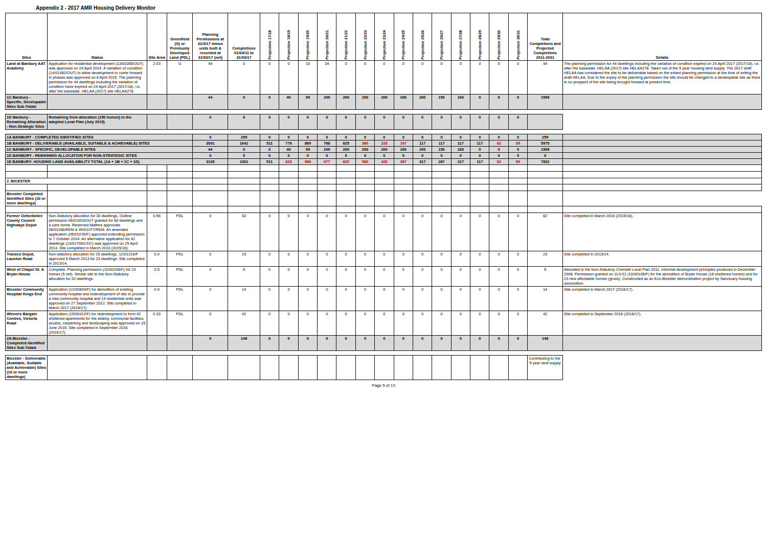Appendix 2 - 2017 AMR Housing Delivery Monitor
| Sites | Status | Site Area | Greenfield (G) or Previously Developed Land (PDL) | Planning Permissions at 31/3/17 minus units built & recorded at 31/03/17 (net) | Completions 01/04/11 to 31/03/17 | Projection 17/18 | Projection 18/19 | Projection 19/20 | Projection 20/21 | Projection 21/22 | Projection 22/23 | Projection 23/24 | Projection 24/25 | Projection 25/26 | Projection 26/27 | Projection 27/28 | Projection 28/29 | Projection 29/30 | Projection 30/31 | Total Completions and Projected Completions 2011-2031 | Details |
| --- | --- | --- | --- | --- | --- | --- | --- | --- | --- | --- | --- | --- | --- | --- | --- | --- | --- | --- | --- | --- | --- |
| Land at Banbury AAT Academy | Application for residential development (13/00265/OUT) was approved on 24 April 2014. A Variation of condition (14/01482/OUT) to allow development to come forward in phases was approved on 8 April 2015. The planning permission for 44 dwellings including the variation of condition have expired on 24 April 2017 (2017/18). i.e. after the basedate. HELAA (2017) site HELAA278. | 2.03 | G | 44 | 0 | 0 | 0 | 10 | 34 | 0 | 0 | 0 | 0 | 0 | 0 | 0 | 0 | 0 | 0 | 44 | The planning permission for 44 dwellings including the variation of condition expired on 24 April 2017 (2017/18). i.e. after the basedate. HELAA (2017) site HELAA278. Taken out of the 5 year housing land supply. The 2017 draft HELAA has considered the site to be deliverable based on the extant planning permission at the time of writing the draft HELAA. Due to the expiry of the planning permission the site should be changed to a developable site as there is no prospect of the site being brought forward at present time. |
| 1C Banbury - Specific, Developable Sites Sub-Totals | | | | 44 | 0 | 0 | 40 | 99 | 209 | 200 | 200 | 200 | 200 | 200 | 150 | 100 | 0 | 0 | 0 | 1598 | |
| 1D Banbury - Remaining Allocation - Non-Strategic Sites | Remaining from allocation (150 homes) in the adopted Local Plan (July 2015) | | | 0 | 0 | 0 | 0 | 0 | 0 | 0 | 0 | 0 | 0 | 0 | 0 | 0 | 0 | 0 | 0 | |
| 1A BANBURY - COMPLETED IDENTIFIED SITES | 0 | 259 | 0 | 0 | 0 | 0 | 0 | 0 | 0 | 0 | 0 | 0 | 0 | 0 | 0 | 0 | 259 | |
| 1B BANBURY - DELIVERABLE (AVAILABLE, SUITABLE & ACHIEVABLE) SITES | 3091 | 1042 | 511 | 779 | 869 | 768 | 625 | 360 | 235 | 167 | 117 | 117 | 117 | 117 | 92 | 59 | 5975 | |
| 1C BANBURY - SPECIFIC, DEVELOPABLE SITES | 44 | 0 | 0 | 40 | 99 | 209 | 200 | 200 | 200 | 200 | 200 | 150 | 100 | 0 | 0 | 0 | 1598 | |
| 1D BANBURY - REMAINING ALLOCATION FOR NON-STRATEGIC SITES | 0 | 0 | 0 | 0 | 0 | 0 | 0 | 0 | 0 | 0 | 0 | 0 | 0 | 0 | 0 | 0 | 0 | |
| 1E BANBURY- HOUSING LAND AVAILABILITY TOTAL (1A + 1B + 1C + 1D) | 3135 | 1301 | 511 | 819 | 968 | 977 | 825 | 560 | 435 | 367 | 317 | 267 | 217 | 117 | 92 | 59 | 7832 | |
| 2. BICESTER | | | | | | | | | | | | | | | | | | | | |
| Bicester Completed Identified Sites (10 or more dwellings) | | | | | | | | | | | | | | | | | | | | |
| Former Oxfordshire County Council Highways Depot | Non-Statutory allocation for 30 dwellings. Outline permission 06/01003/OUT granted for 60 dwellings and a care home. Reserved Matters approvals 06/01166/REM & 09/01077/REM. An amended application (05/01076/F) approved extending permission to 7 October 2014. An alternative application for 42 dwellings (13/01708/CDC) was approved on 25 April 2014. Site completed in March 2016 (2015/16). | 0.56 | PDL | 0 | 62 | 0 | 0 | 0 | 0 | 0 | 0 | 0 | 0 | 0 | 0 | 0 | 0 | 0 | 0 | 62 | Site completed in March 2016 (2015/16). |
| Transco Depot, Launton Road | Non-statutory allocation for 25 dwellings. 12/01216/F approved 5 March 2013 for 23 dwellings. Site completed in 2013/14. | 0.4 | PDL | 0 | 23 | 0 | 0 | 0 | 0 | 0 | 0 | 0 | 0 | 0 | 0 | 0 | 0 | 0 | 0 | 23 | Site completed in 2013/14. |
| West of Chapel St. & Bryan House | Complete. Planning permission (10/00106/F) for 23 homes (5 net). Similar site to the Non-Statutory allocation for 20 dwellings. | 0.5 | PDL | 0 | 5 | 0 | 0 | 0 | 0 | 0 | 0 | 0 | 0 | 0 | 0 | 0 | 0 | 0 | 0 | 5 | Allocated in the Non-Statutory Cherwell Local Plan 2011. Informal development principles produced in December 2008. Permission granted on 11/1/11 (10/00106/F) for the demolition of Bryan House (18 sheltered homes) and for 23 new affordable homes (gross). Constructed as an Eco-Bicester demonstration project by Sanctuary housing association. |
| Bicester Community Hospital Kings End | Application (12/00809/F) for demolition of existing community hospital and redevelopment of site to provide a new community hospital and 14 residential units was approved on 27 September 2012. Site completed in March 2017 (2016/17). | 0.9 | PDL | 0 | 14 | 0 | 0 | 0 | 0 | 0 | 0 | 0 | 0 | 0 | 0 | 0 | 0 | 0 | 0 | 14 | Site completed in March 2017 (2016/17). |
| Winners Bargain Centres, Victoria Road | Application (15/00412/F) for redevelopment to form 42 sheltered apartments for the elderly, communal facilities, access, carparking and landscaping was approved on 15 June 2015. Site completed in September 2016 (2016/17). | 0.33 | PDL | 0 | 42 | 0 | 0 | 0 | 0 | 0 | 0 | 0 | 0 | 0 | 0 | 0 | 0 | 0 | 0 | 42 | Site completed in September 2016 (2016/17). |
| 2A Bicester - Completed Identified Sites Sub-Totals | | | | 0 | 146 | 0 | 0 | 0 | 0 | 0 | 0 | 0 | 0 | 0 | 0 | 0 | 0 | 0 | 0 | 146 | |
| Bicester - Deliverable (Available, Suitable and Achievable) Sites (10 or more dwellings) | | | | | | | | | | | | | | | | | | | | Contributing to the '5 year land supply' |
Page 5 of 13